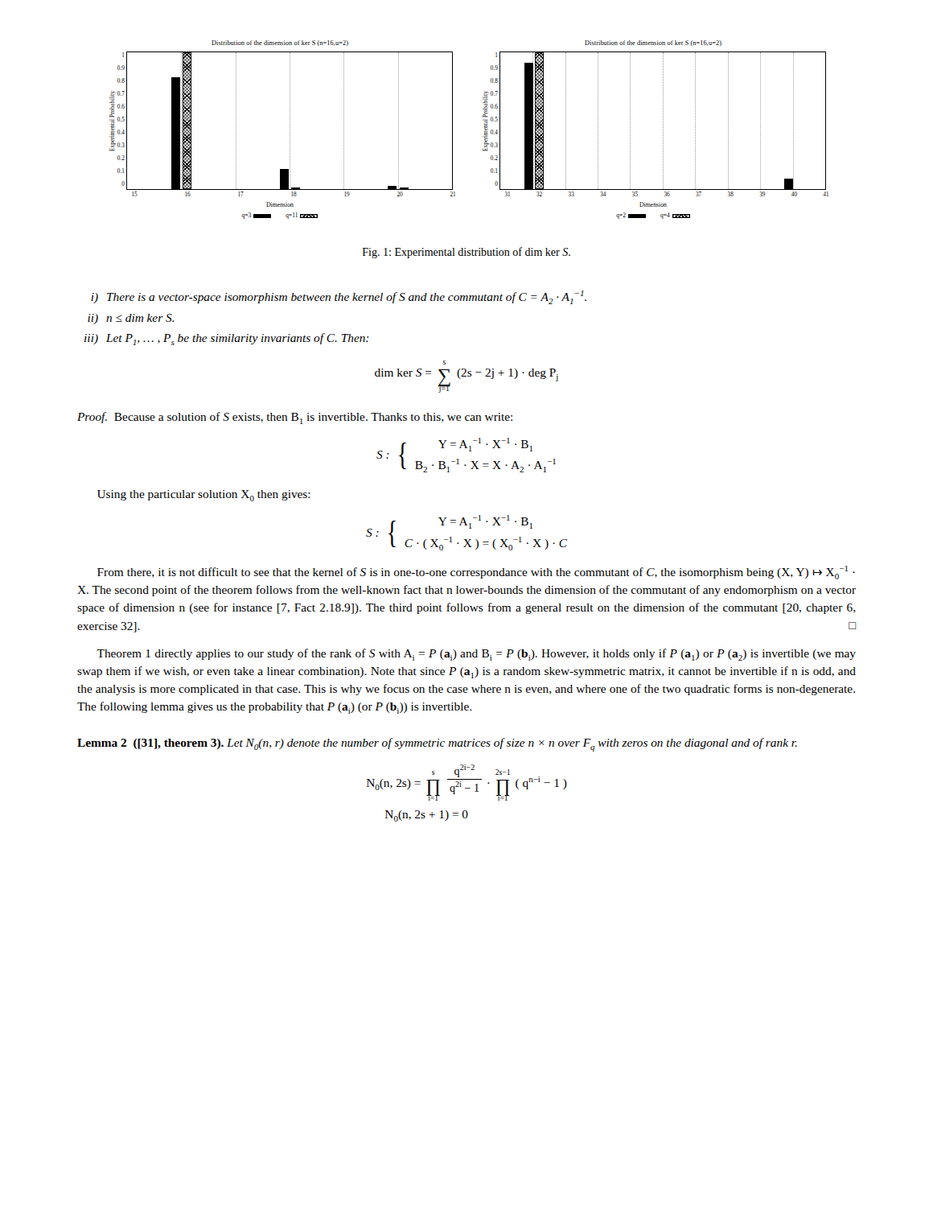Distribution of the dimension of ker S (n=16,u=2)
Experimental Probability
10.90.80.70.6 0.50.40.30.20.10
15 16 17 18 19 20 21
Dimension
q=3
q=11
Distribution of the dimension of ker S (n=16,u=2)
Experimental Probability
10.90.80.70.6 0.50.40.30.20.10
31 32 33 34 35 36 37 38 39 40 41
Dimension
q=2
q=4
Fig. 1: Experimental distribution of dim ker S.
i) There is a vector-space isomorphism between the kernel of S and the commutant of C = A2 · A1−1.
ii) n ≤ dim ker S.
iii) Let P1, … , Ps be the similarity invariants of C. Then:
dim ker S = ∑sj=1 (2s − 2j + 1) · deg Pj
Proof. Because a solution of S exists, then B1 is invertible. Thanks to this, we can write:
S : { Y = A1−1 · X−1 · B1 B2 · B1−1 · X = X · A2 · A1−1
Using the particular solution X0 then gives:
S : { Y = A1−1 · X−1 · B1 C · ( X0−1 · X ) = ( X0−1 · X ) · C
From there, it is not difficult to see that the kernel of S is in one-to-one correspondance with the commutant of C, the isomorphism being (X, Y) ↦ X0−1 · X. The second point of the theorem follows from the well-known fact that n lower-bounds the dimension of the commutant of any endomorphism on a vector space of dimension n (see for instance [7, Fact 2.18.9]). The third point follows from a general result on the dimension of the commutant [20, chapter 6, exercise 32]. □
Theorem 1 directly applies to our study of the rank of S with Ai = P (ai) and Bi = P (bi). However, it holds only if P (a1) or P (a2) is invertible (we may swap them if we wish, or even take a linear combination). Note that since P (a1) is a random skew-symmetric matrix, it cannot be invertible if n is odd, and the analysis is more complicated in that case. This is why we focus on the case where n is even, and where one of the two quadratic forms is non-degenerate. The following lemma gives us the probability that P (ai) (or P (bi)) is invertible.
Lemma 2 ([31], theorem 3). Let N0(n, r) denote the number of symmetric matrices of size n × n over Fq with zeros on the diagonal and of rank r.
N0(n, 2s) = ∏si=1 q2i−2 q2i − 1 · ∏2s−1 i=1 ( qn−i − 1 )
N0(n, 2s + 1) = 0